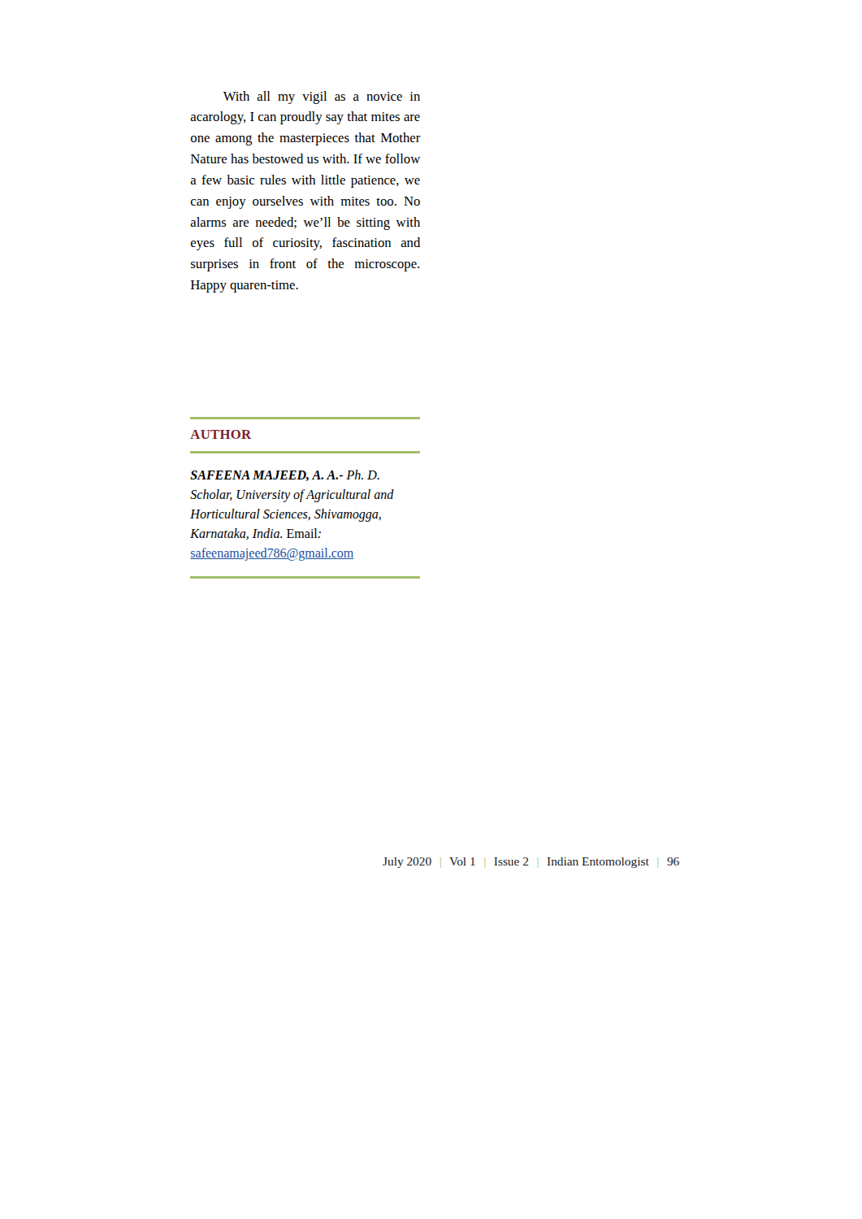With all my vigil as a novice in acarology, I can proudly say that mites are one among the masterpieces that Mother Nature has bestowed us with. If we follow a few basic rules with little patience, we can enjoy ourselves with mites too. No alarms are needed; we’ll be sitting with eyes full of curiosity, fascination and surprises in front of the microscope. Happy quaren-time.
AUTHOR
SAFEENA MAJEED, A. A.- Ph. D. Scholar, University of Agricultural and Horticultural Sciences, Shivamogga, Karnataka, India. Email:
safeenamajeed786@gmail.com
July 2020 | Vol 1 | Issue 2 | Indian Entomologist | 96